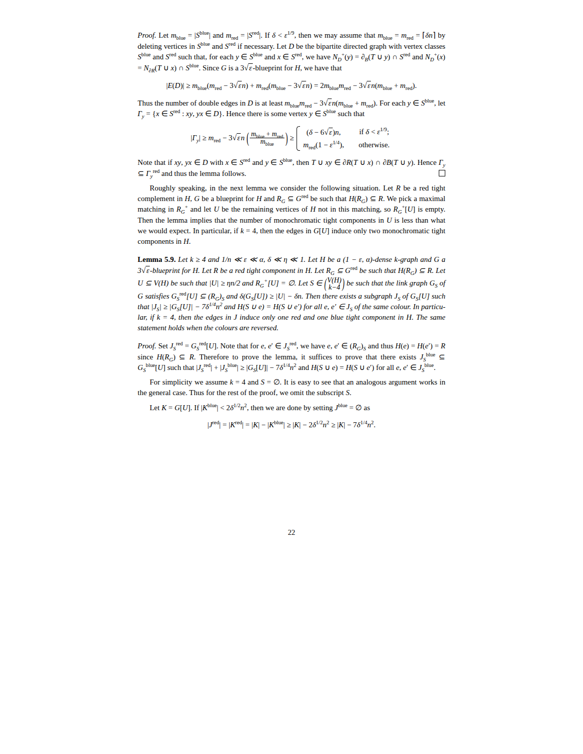Proof. Let mblue = |Sblue| and mred = |Sred|. If δ < ε1/9, then we may assume that mblue = mred = ⌈δn⌉ by deleting vertices in Sblue and Sred if necessary. Let D be the bipartite directed graph with vertex classes Sblue and Sred such that, for each y ∈ Sblue and x ∈ Sred, we have ND+(y) = ∂B(T ∪ y) ∩ Sred and ND+(x) = N∂R(T ∪ x) ∩ Sblue. Since G is a 3√ε-blueprint for H, we have that
|E(D)| ≥ mblue(mred − 3√εn) + mred(mblue − 3√εn) = 2mbluemred − 3√εn(mblue + mred).
Thus the number of double edges in D is at least mbluemred − 3√εn(mblue + mred). For each y ∈ Sblue, let Γy = {x ∈ Sred : xy, yx ∈ D}. Hence there is some vertex y ∈ Sblue such that
|Γy| ≥ mred − 3√εn (mblue + mred mblue) ≥
| ( δ − 6 √ ε ) n , | if δ < ε 1/9 ; |
| m red (1 − ε 1/4 ), | otherwise. |
Note that if xy, yx ∈ D with x ∈ Sred and y ∈ Sblue, then T ∪ xy ∈ ∂R(T ∪ x) ∩ ∂B(T ∪ y). Hence Γy ⊆ Γyred and thus the lemma follows.
Roughly speaking, in the next lemma we consider the following situation. Let R be a red tight complement in H, G be a blueprint for H and RG ⊆ Gred be such that H(RG) ⊆ R. We pick a maximal matching in RG+ and let U be the remaining vertices of H not in this matching, so RG+[U] is empty. Then the lemma implies that the number of monochromatic tight components in U is less than what we would expect. In particular, if k = 4, then the edges in G[U] induce only two monochromatic tight components in H.
Lemma 5.9. Let k ≥ 4 and 1/n ≪ ε ≪ α, δ ≪ η ≪ 1. Let H be a (1 − ε, α)-dense k-graph and G a 3√ε-blueprint for H. Let R be a red tight component in H. Let RG ⊆ Gred be such that H(RG) ⊆ R. Let U ⊆ V(H) be such that |U| ≥ ηn/2 and RG+[U] = ∅. Let S ∈ V(H) k−4 be such that the link graph GS of G satisfies GSred[U] ⊆ (RG)S and δ(GS[U]) ≥ |U| − δn. Then there exists a subgraph JS of GS[U] such that |JS| ≥ |GS[U]| − 7δ1/4n2 and H(S ∪ e) = H(S ∪ e′) for all e, e′ ∈ JS of the same colour. In particular, if k = 4, then the edges in J induce only one red and one blue tight component in H. The same statement holds when the colours are reversed.
Proof. Set JSred = GSred[U]. Note that for e, e′ ∈ JSred, we have e, e′ ∈ (RG)S and thus H(e) = H(e′) = R since H(RG) ⊆ R. Therefore to prove the lemma, it suffices to prove that there exists JSblue ⊆ GSblue[U] such that |JSred| + |JSblue| ≥ |GS[U]| − 7δ1/4n2 and H(S ∪ e) = H(S ∪ e′) for all e, e′ ∈ JSblue.
For simplicity we assume k = 4 and S = ∅. It is easy to see that an analogous argument works in the general case. Thus for the rest of the proof, we omit the subscript S.
Let K = G[U]. If |Kblue| < 2δ1/2n2, then we are done by setting Jblue = ∅ as
|Jred| = |Kred| = |K| − |Kblue| ≥ |K| − 2δ1/2n2 ≥ |K| − 7δ1/4n2.
22